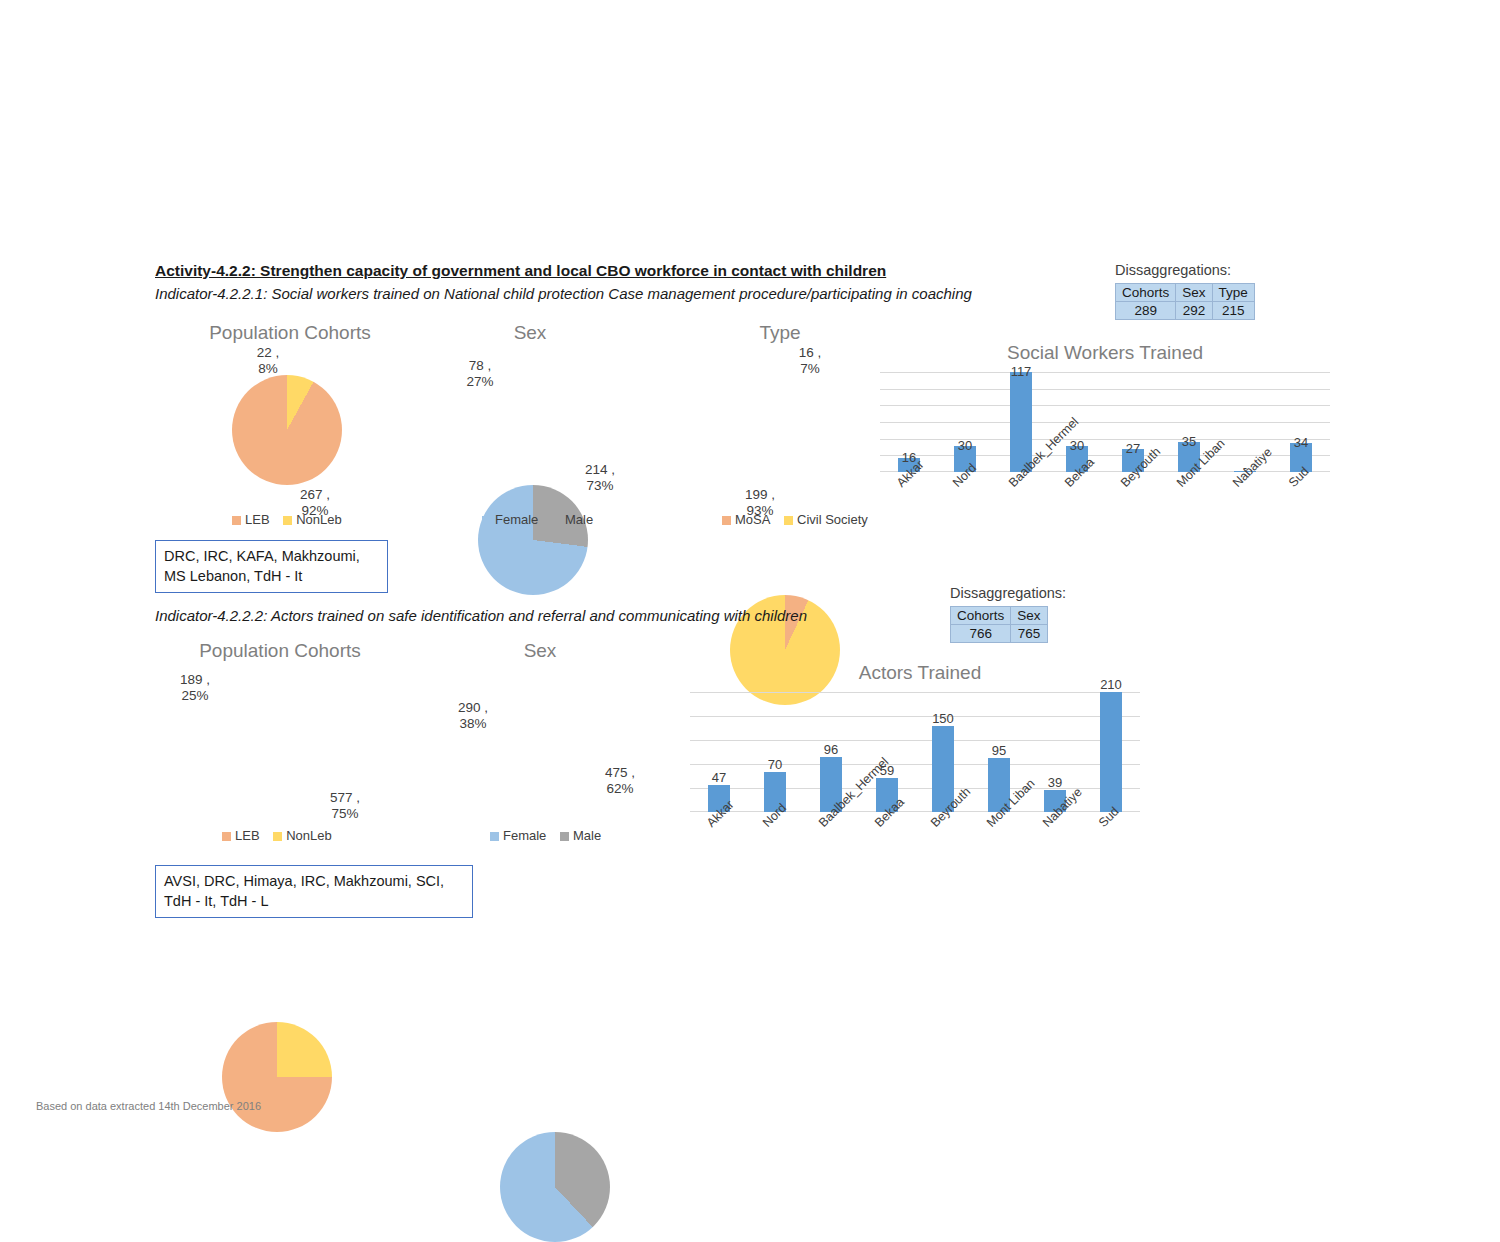Activity-4.2.2: Strengthen capacity of government and local CBO workforce in contact with children
Indicator-4.2.2.1: Social workers trained on National child protection Case management procedure/participating in coaching
Dissaggregations:
| Cohorts | Sex | Type |
| --- | --- | --- |
| 289 | 292 | 215 |
Population Cohorts
Sex
Type
Social Workers Trained
22 ,
8%
267 ,
92%
LEB NonLeb
78 ,
27%
214 ,
73%
Female Male
16 ,
7%
199 ,
93%
MoSA Civil Society
16
30
117
30
27
35
-
34
Akkar
Nord
Baalbek_Hermel
Bekaa
Beyrouth
Mont Liban
Nabatiye
Sud
DRC, IRC, KAFA, Makhzoumi,
MS Lebanon, TdH - It
Indicator-4.2.2.2: Actors trained on safe identification and referral and communicating with children
Dissaggregations:
| Cohorts | Sex |
| --- | --- |
| 766 | 765 |
Population Cohorts
Sex
Actors Trained
189 ,
25%
577 ,
75%
LEB NonLeb
290 ,
38%
475 ,
62%
Female Male
47
70
96
59
150
95
39
210
Akkar
Nord
Baalbek_Hermel
Bekaa
Beyrouth
Mont Liban
Nabatiye
Sud
AVSI, DRC, Himaya, IRC, Makhzoumi, SCI,
TdH - It, TdH - L
Based on data extracted 14th December 2016